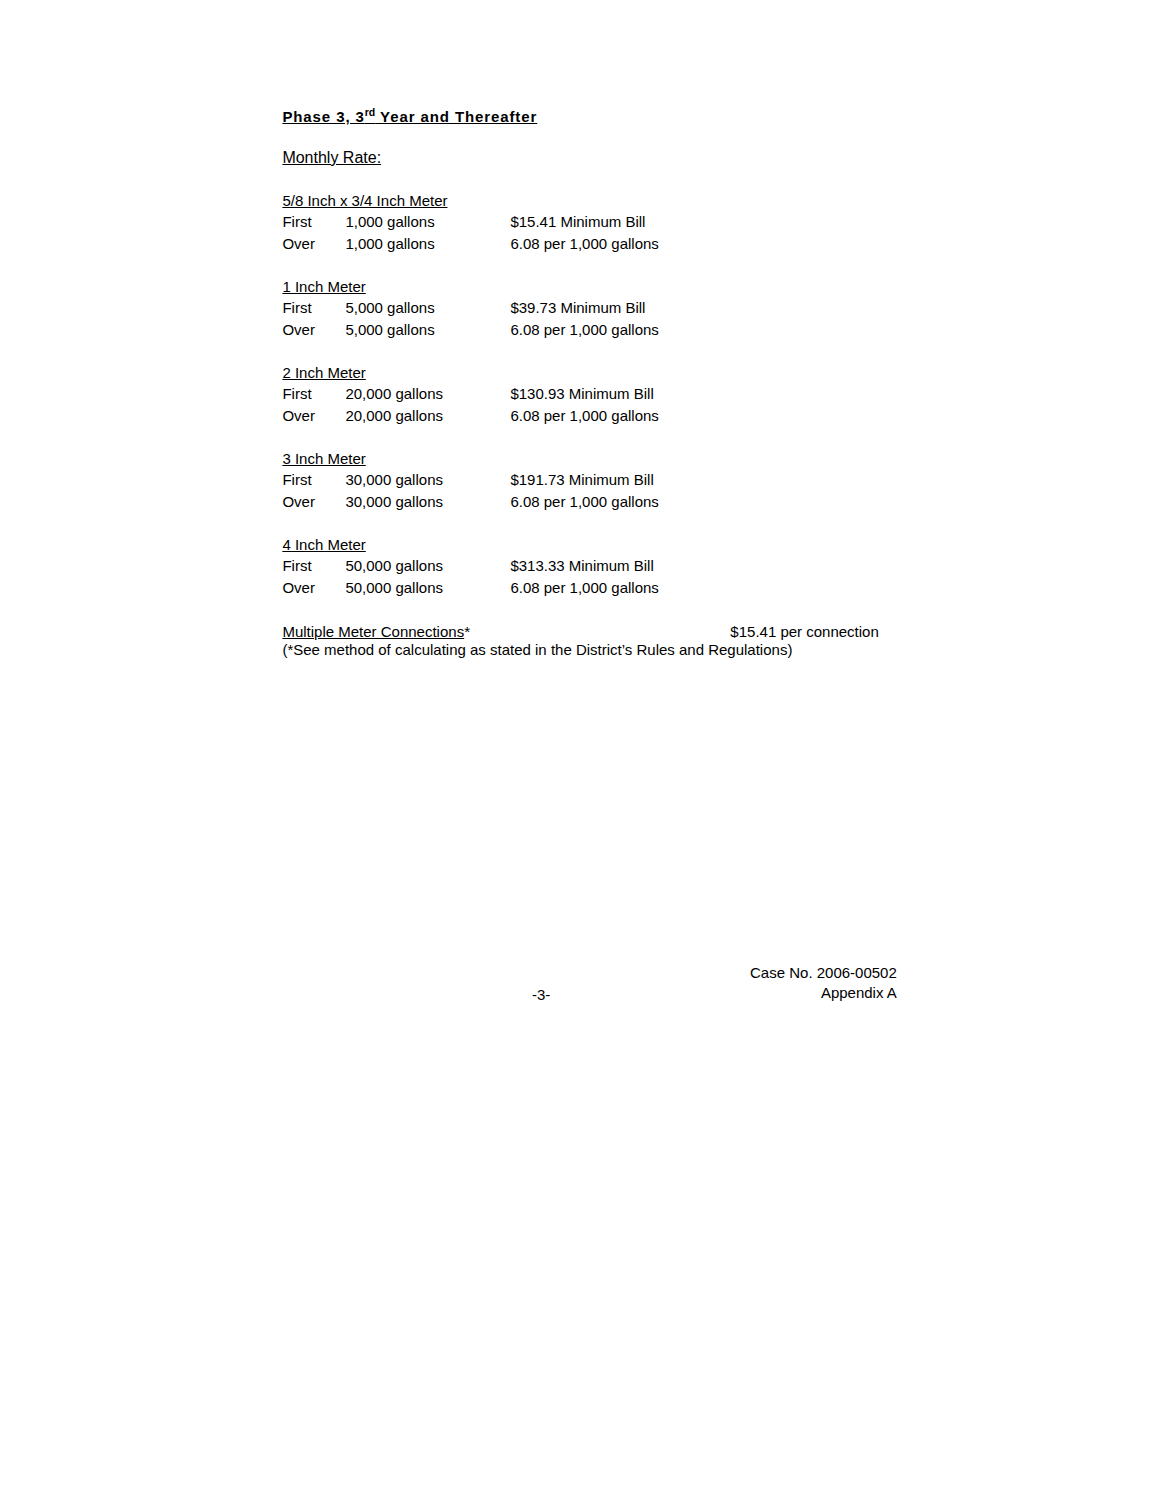Phase 3, 3rd Year and Thereafter
Monthly Rate:
5/8 Inch x 3/4 Inch Meter
| First | 1,000 gallons | $15.41 Minimum Bill |
| Over | 1,000 gallons | 6.08 per 1,000 gallons |
1 Inch Meter
| First | 5,000 gallons | $39.73 Minimum Bill |
| Over | 5,000 gallons | 6.08 per 1,000 gallons |
2 Inch Meter
| First | 20,000 gallons | $130.93 Minimum Bill |
| Over | 20,000 gallons | 6.08 per 1,000 gallons |
3 Inch Meter
| First | 30,000 gallons | $191.73 Minimum Bill |
| Over | 30,000 gallons | 6.08 per 1,000 gallons |
4 Inch Meter
| First | 50,000 gallons | $313.33 Minimum Bill |
| Over | 50,000 gallons | 6.08 per 1,000 gallons |
Multiple Meter Connections* $15.41 per connection
(*See method of calculating as stated in the District’s Rules and Regulations)
-3-
Case No. 2006-00502
Appendix A